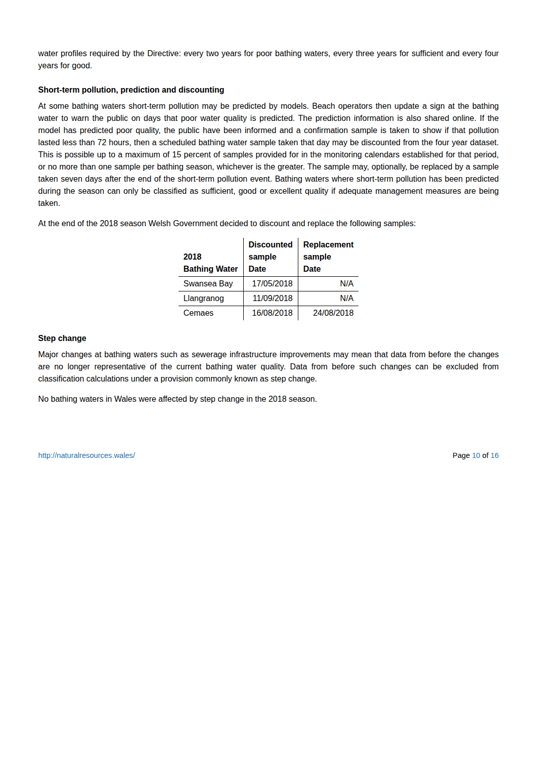water profiles required by the Directive: every two years for poor bathing waters, every three years for sufficient and every four years for good.
Short-term pollution, prediction and discounting
At some bathing waters short-term pollution may be predicted by models. Beach operators then update a sign at the bathing water to warn the public on days that poor water quality is predicted. The prediction information is also shared online. If the model has predicted poor quality, the public have been informed and a confirmation sample is taken to show if that pollution lasted less than 72 hours, then a scheduled bathing water sample taken that day may be discounted from the four year dataset. This is possible up to a maximum of 15 percent of samples provided for in the monitoring calendars established for that period, or no more than one sample per bathing season, whichever is the greater. The sample may, optionally, be replaced by a sample taken seven days after the end of the short-term pollution event. Bathing waters where short-term pollution has been predicted during the season can only be classified as sufficient, good or excellent quality if adequate management measures are being taken.
At the end of the 2018 season Welsh Government decided to discount and replace the following samples:
| 2018 Bathing Water | Discounted sample Date | Replacement sample Date |
| --- | --- | --- |
| Swansea Bay | 17/05/2018 | N/A |
| Llangranog | 11/09/2018 | N/A |
| Cemaes | 16/08/2018 | 24/08/2018 |
Step change
Major changes at bathing waters such as sewerage infrastructure improvements may mean that data from before the changes are no longer representative of the current bathing water quality. Data from before such changes can be excluded from classification calculations under a provision commonly known as step change.
No bathing waters in Wales were affected by step change in the 2018 season.
http://naturalresources.wales/ Page 10 of 16